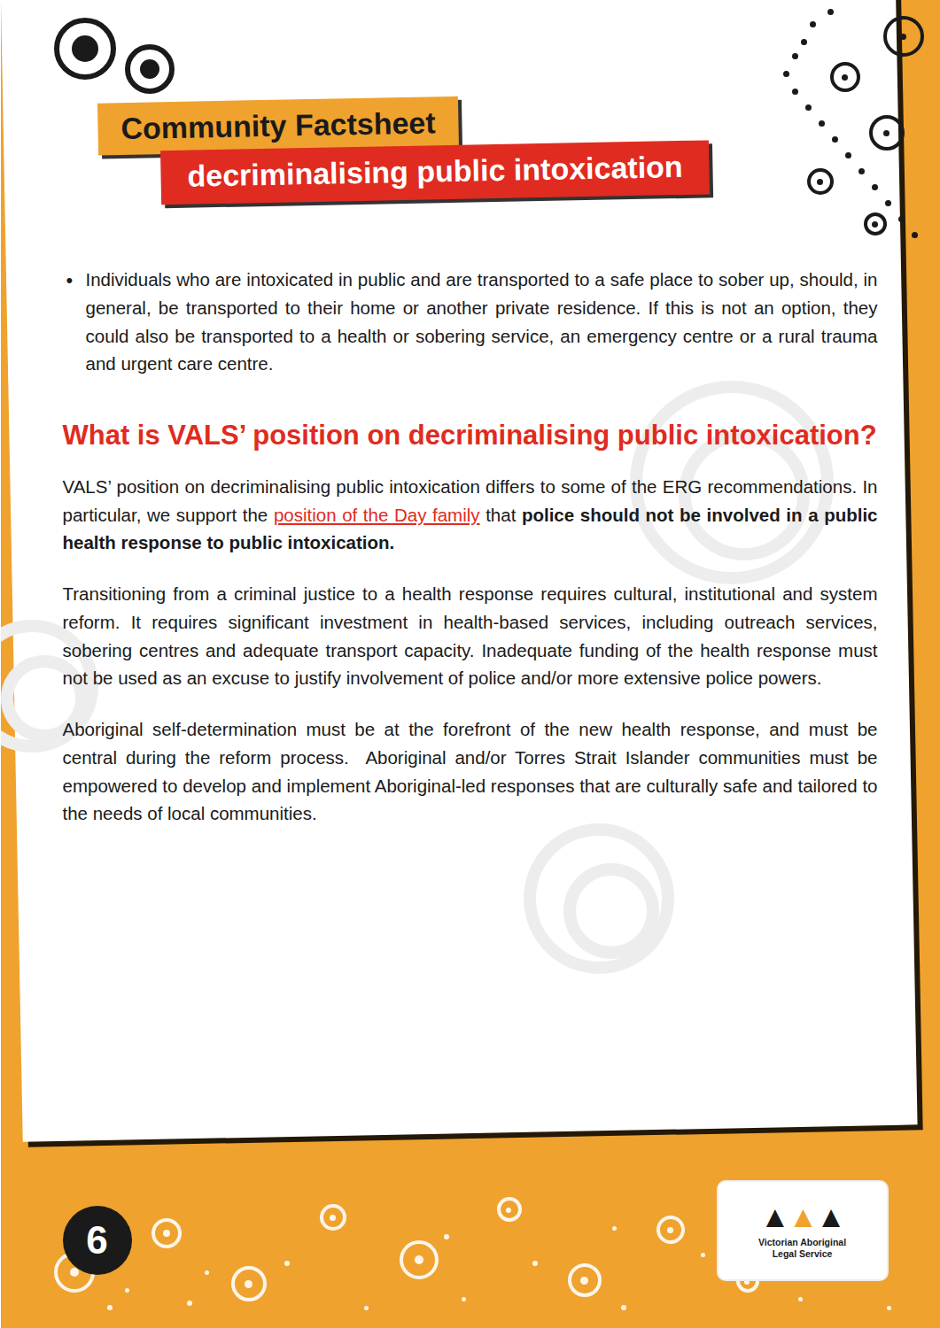Community Factsheet
decriminalising public intoxication
Individuals who are intoxicated in public and are transported to a safe place to sober up, should, in general, be transported to their home or another private residence. If this is not an option, they could also be transported to a health or sobering service, an emergency centre or a rural trauma and urgent care centre.
What is VALS’ position on decriminalising public intoxication?
VALS’ position on decriminalising public intoxication differs to some of the ERG recommendations. In particular, we support the position of the Day family that police should not be involved in a public health response to public intoxication.
Transitioning from a criminal justice to a health response requires cultural, institutional and system reform. It requires significant investment in health-based services, including outreach services, sobering centres and adequate transport capacity. Inadequate funding of the health response must not be used as an excuse to justify involvement of police and/or more extensive police powers.
Aboriginal self-determination must be at the forefront of the new health response, and must be central during the reform process. Aboriginal and/or Torres Strait Islander communities must be empowered to develop and implement Aboriginal-led responses that are culturally safe and tailored to the needs of local communities.
6
▲▲▲
Victorian Aboriginal
Legal Service